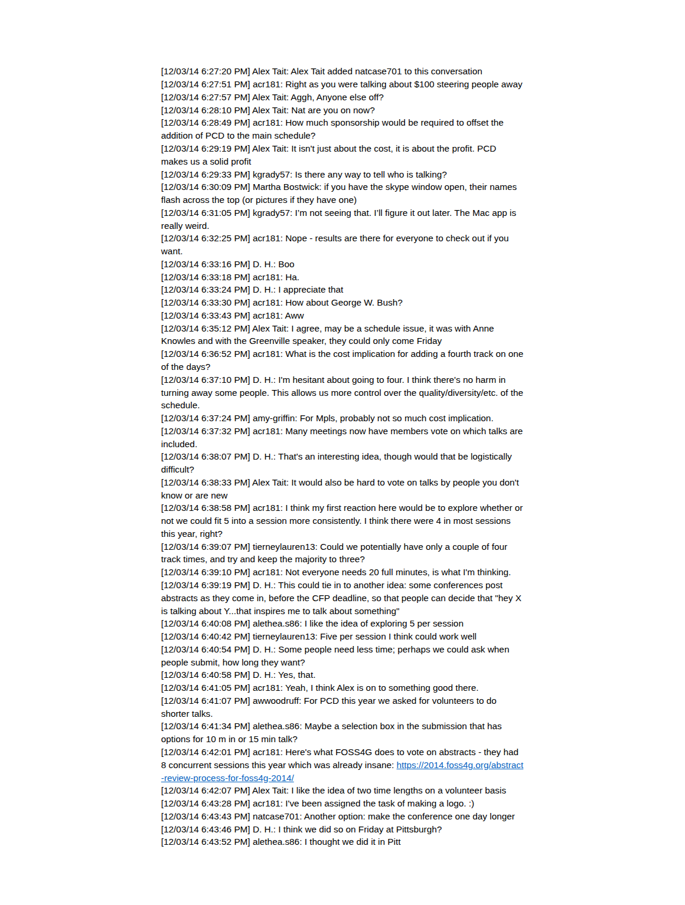[12/03/14 6:27:20 PM] Alex Tait: Alex Tait added natcase701 to this conversation
[12/03/14 6:27:51 PM] acr181: Right as you were talking about $100 steering people away
[12/03/14 6:27:57 PM] Alex Tait: Aggh, Anyone else off?
[12/03/14 6:28:10 PM] Alex Tait: Nat are you on now?
[12/03/14 6:28:49 PM] acr181: How much sponsorship would be required to offset the addition of PCD to the main schedule?
[12/03/14 6:29:19 PM] Alex Tait: It isn't just about the cost, it is about the profit. PCD makes us a solid profit
[12/03/14 6:29:33 PM] kgrady57: Is there any way to tell who is talking?
[12/03/14 6:30:09 PM] Martha Bostwick: if you have the skype window open, their names flash across the top (or pictures if they have one)
[12/03/14 6:31:05 PM] kgrady57: I’m not seeing that. I’ll figure it out later. The Mac app is really weird.
[12/03/14 6:32:25 PM] acr181: Nope - results are there for everyone to check out if you want.
[12/03/14 6:33:16 PM] D. H.: Boo
[12/03/14 6:33:18 PM] acr181: Ha.
[12/03/14 6:33:24 PM] D. H.: I appreciate that
[12/03/14 6:33:30 PM] acr181: How about George W. Bush?
[12/03/14 6:33:43 PM] acr181: Aww
[12/03/14 6:35:12 PM] Alex Tait: I agree, may be a schedule issue, it was with Anne Knowles and with the Greenville speaker, they could only come Friday
[12/03/14 6:36:52 PM] acr181: What is the cost implication for adding a fourth track on one of the days?
[12/03/14 6:37:10 PM] D. H.: I'm hesitant about going to four. I think there's no harm in turning away some people. This allows us more control over the quality/diversity/etc. of the schedule.
[12/03/14 6:37:24 PM] amy-griffin: For Mpls, probably not so much cost implication.
[12/03/14 6:37:32 PM] acr181: Many meetings now have members vote on which talks are included.
[12/03/14 6:38:07 PM] D. H.: That's an interesting idea, though would that be logistically difficult?
[12/03/14 6:38:33 PM] Alex Tait: It would also be hard to vote on talks by people you don't know or are new
[12/03/14 6:38:58 PM] acr181: I think my first reaction here would be to explore whether or not we could fit 5 into a session more consistently. I think there were 4 in most sessions this year, right?
[12/03/14 6:39:07 PM] tierneylauren13: Could we potentially have only a couple of four track times, and try and keep the majority to three?
[12/03/14 6:39:10 PM] acr181: Not everyone needs 20 full minutes, is what I'm thinking.
[12/03/14 6:39:19 PM] D. H.: This could tie in to another idea: some conferences post abstracts as they come in, before the CFP deadline, so that people can decide that "hey X is talking about Y...that inspires me to talk about something"
[12/03/14 6:40:08 PM] alethea.s86: I like the idea of exploring 5 per session
[12/03/14 6:40:42 PM] tierneylauren13: Five per session I think could work well
[12/03/14 6:40:54 PM] D. H.: Some people need less time; perhaps we could ask when people submit, how long they want?
[12/03/14 6:40:58 PM] D. H.: Yes, that.
[12/03/14 6:41:05 PM] acr181: Yeah, I think Alex is on to something good there.
[12/03/14 6:41:07 PM] awwoodruff: For PCD this year we asked for volunteers to do shorter talks.
[12/03/14 6:41:34 PM] alethea.s86: Maybe a selection box in the submission that has options for 10 m in or 15 min talk?
[12/03/14 6:42:01 PM] acr181: Here's what FOSS4G does to vote on abstracts - they had 8 concurrent sessions this year which was already insane: https://2014.foss4g.org/abstract-review-process-for-foss4g-2014/
[12/03/14 6:42:07 PM] Alex Tait: I like the idea of two time lengths on a volunteer basis
[12/03/14 6:43:28 PM] acr181: I've been assigned the task of making a logo. :)
[12/03/14 6:43:43 PM] natcase701: Another option: make the conference one day longer
[12/03/14 6:43:46 PM] D. H.: I think we did so on Friday at Pittsburgh?
[12/03/14 6:43:52 PM] alethea.s86: I thought we did it in Pitt